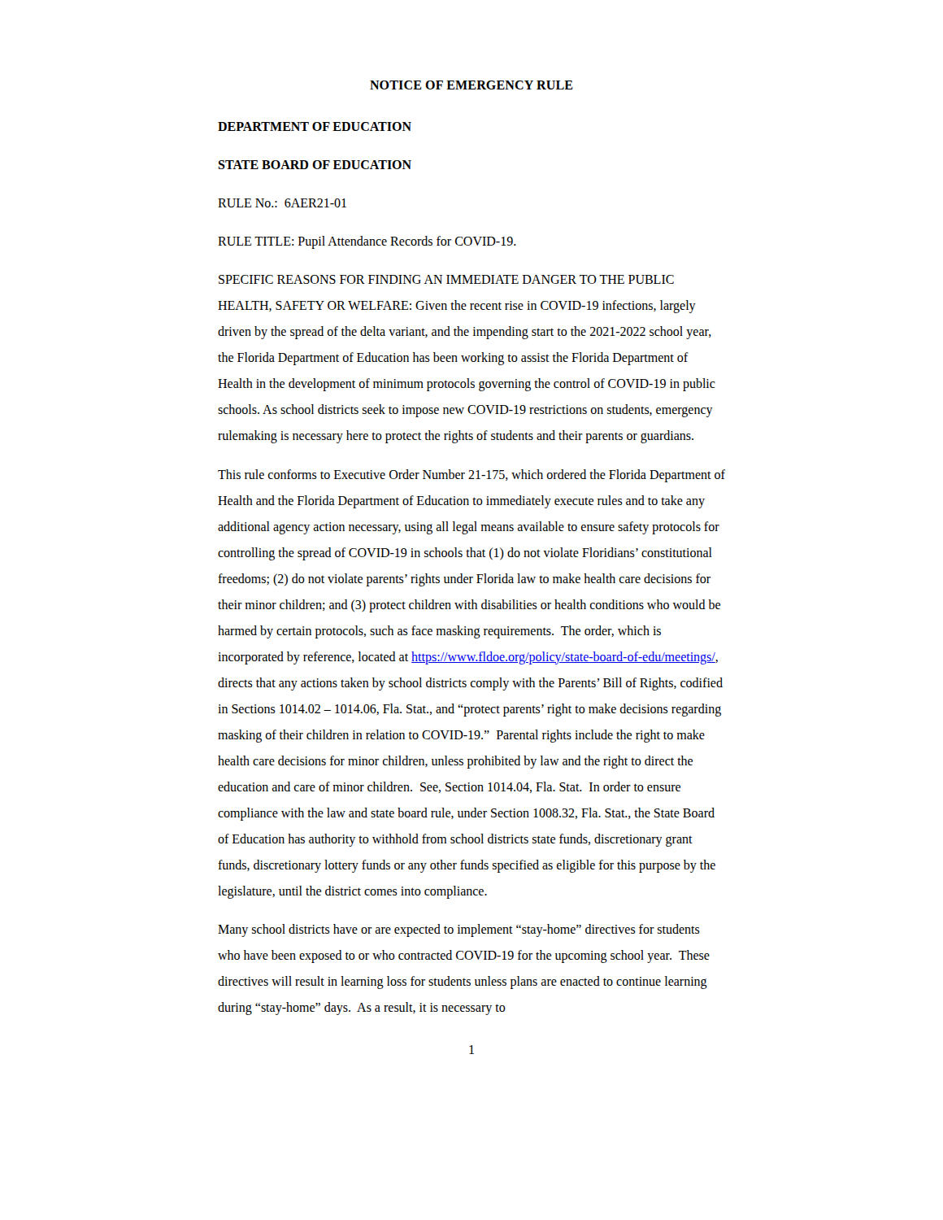NOTICE OF EMERGENCY RULE
DEPARTMENT OF EDUCATION
STATE BOARD OF EDUCATION
RULE No.: 6AER21-01
RULE TITLE: Pupil Attendance Records for COVID-19.
SPECIFIC REASONS FOR FINDING AN IMMEDIATE DANGER TO THE PUBLIC HEALTH, SAFETY OR WELFARE: Given the recent rise in COVID-19 infections, largely driven by the spread of the delta variant, and the impending start to the 2021-2022 school year, the Florida Department of Education has been working to assist the Florida Department of Health in the development of minimum protocols governing the control of COVID-19 in public schools. As school districts seek to impose new COVID-19 restrictions on students, emergency rulemaking is necessary here to protect the rights of students and their parents or guardians.
This rule conforms to Executive Order Number 21-175, which ordered the Florida Department of Health and the Florida Department of Education to immediately execute rules and to take any additional agency action necessary, using all legal means available to ensure safety protocols for controlling the spread of COVID-19 in schools that (1) do not violate Floridians’ constitutional freedoms; (2) do not violate parents’ rights under Florida law to make health care decisions for their minor children; and (3) protect children with disabilities or health conditions who would be harmed by certain protocols, such as face masking requirements. The order, which is incorporated by reference, located at https://www.fldoe.org/policy/state-board-of-edu/meetings/, directs that any actions taken by school districts comply with the Parents’ Bill of Rights, codified in Sections 1014.02 – 1014.06, Fla. Stat., and “protect parents’ right to make decisions regarding masking of their children in relation to COVID-19.” Parental rights include the right to make health care decisions for minor children, unless prohibited by law and the right to direct the education and care of minor children. See, Section 1014.04, Fla. Stat. In order to ensure compliance with the law and state board rule, under Section 1008.32, Fla. Stat., the State Board of Education has authority to withhold from school districts state funds, discretionary grant funds, discretionary lottery funds or any other funds specified as eligible for this purpose by the legislature, until the district comes into compliance.
Many school districts have or are expected to implement “stay-home” directives for students who have been exposed to or who contracted COVID-19 for the upcoming school year. These directives will result in learning loss for students unless plans are enacted to continue learning during “stay-home” days. As a result, it is necessary to
1